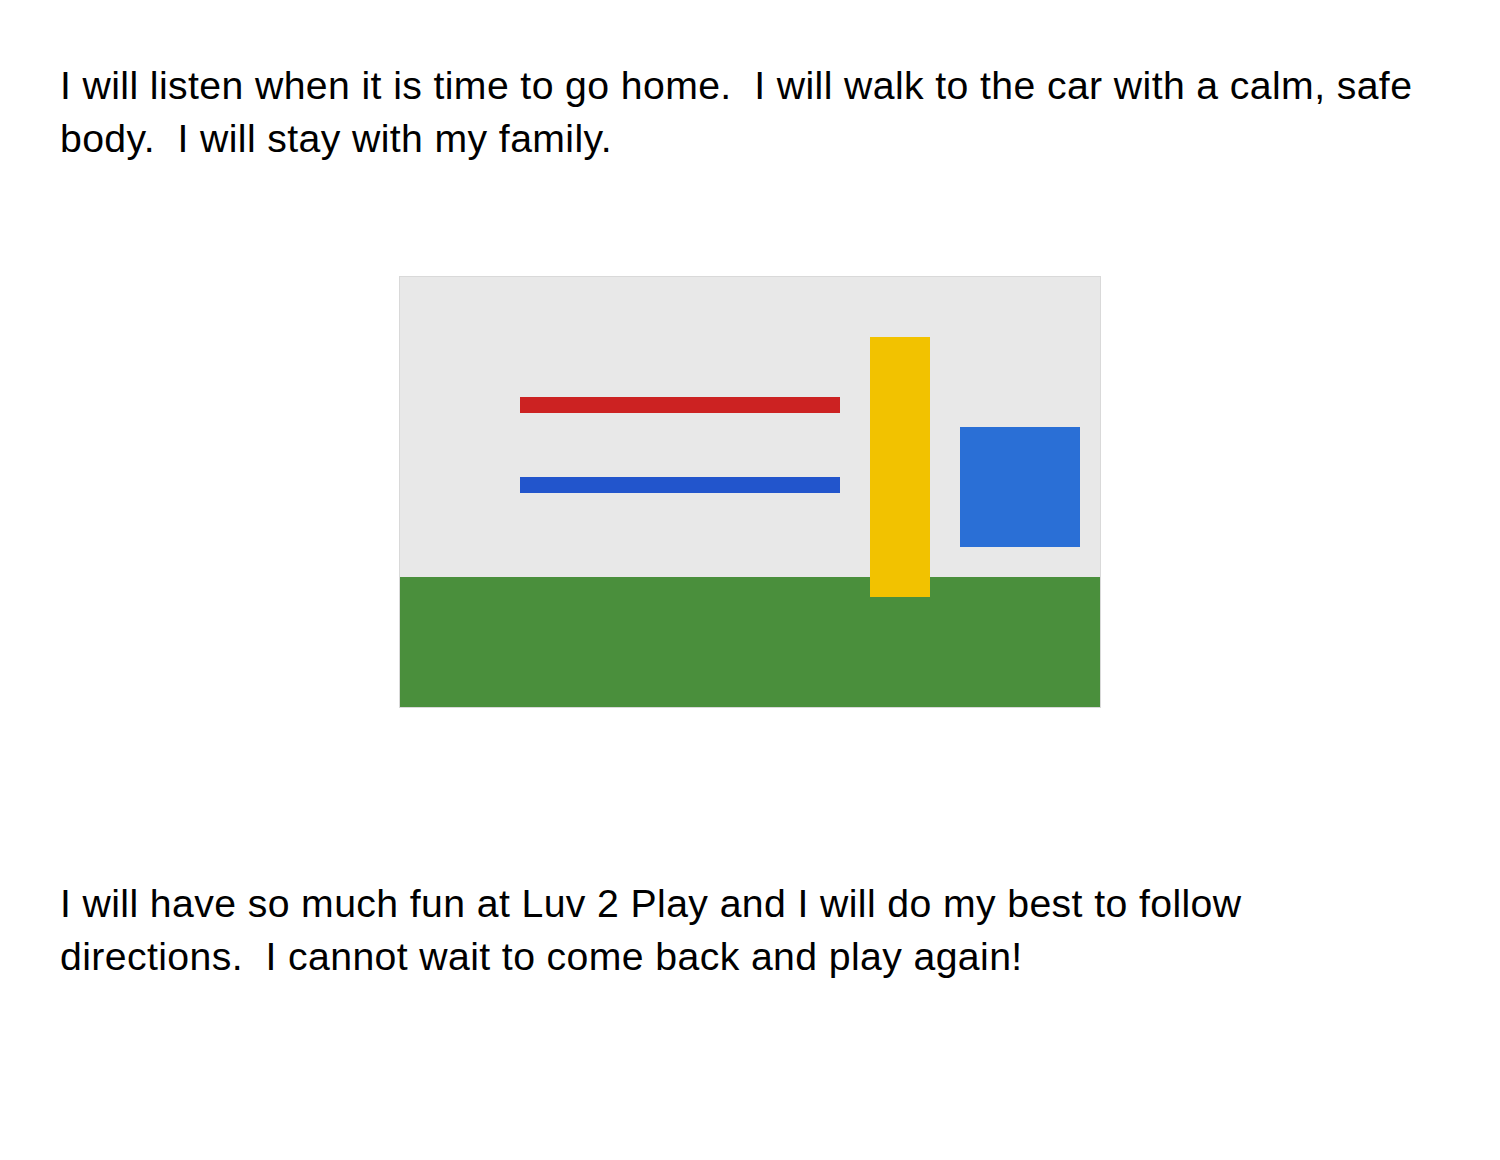I will listen when it is time to go home. I will walk to the car with a calm, safe body. I will stay with my family.
I will have so much fun at Luv 2 Play and I will do my best to follow directions. I cannot wait to come back and play again!